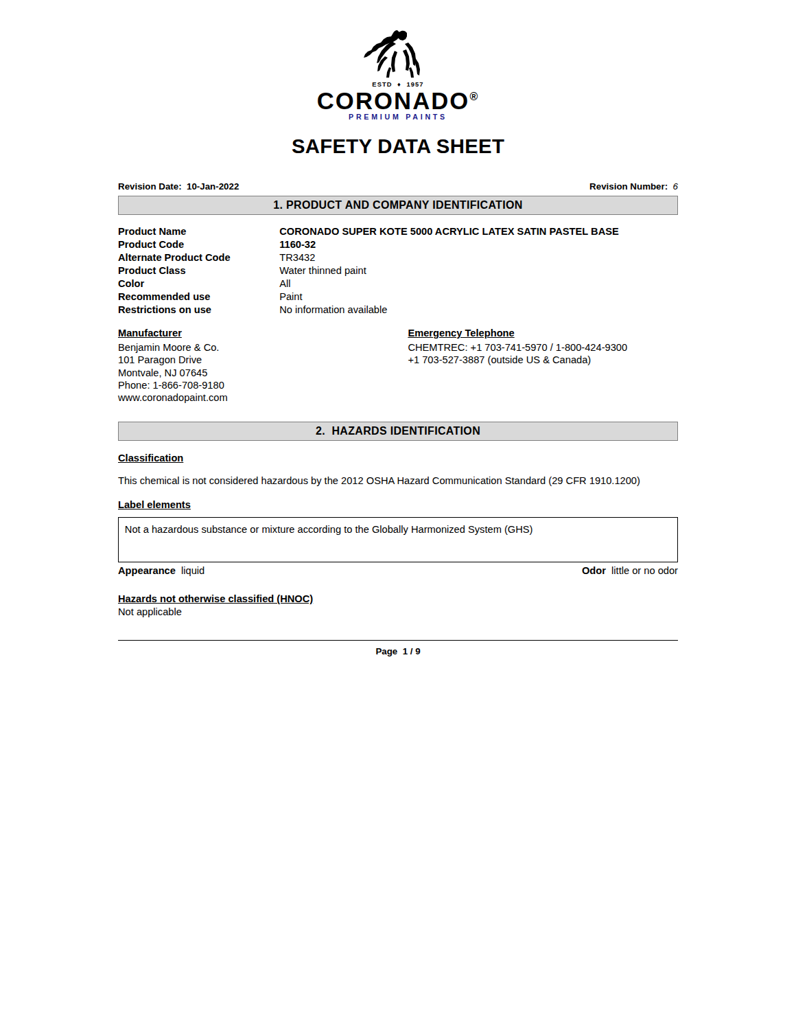ESTD ♦ 1957
CORONADO®
PREMIUM PAINTS
SAFETY DATA SHEET
Revision Date: 10-Jan-2022 Revision Number: 6
1. PRODUCT AND COMPANY IDENTIFICATION
Product Name
CORONADO SUPER KOTE 5000 ACRYLIC LATEX SATIN PASTEL BASE
Product Code
1160-32
Alternate Product Code
TR3432
Product Class
Water thinned paint
Color
All
Recommended use
Paint
Restrictions on use
No information available
Manufacturer
Benjamin Moore & Co.
101 Paragon Drive
Montvale, NJ 07645
Phone: 1-866-708-9180
www.coronadopaint.com
Emergency Telephone
CHEMTREC: +1 703-741-5970 / 1-800-424-9300
+1 703-527-3887 (outside US & Canada)
2. HAZARDS IDENTIFICATION
Classification
This chemical is not considered hazardous by the 2012 OSHA Hazard Communication Standard (29 CFR 1910.1200)
Label elements
Not a hazardous substance or mixture according to the Globally Harmonized System (GHS)
Appearance liquid Odor little or no odor
Hazards not otherwise classified (HNOC)
Not applicable
Page 1 / 9